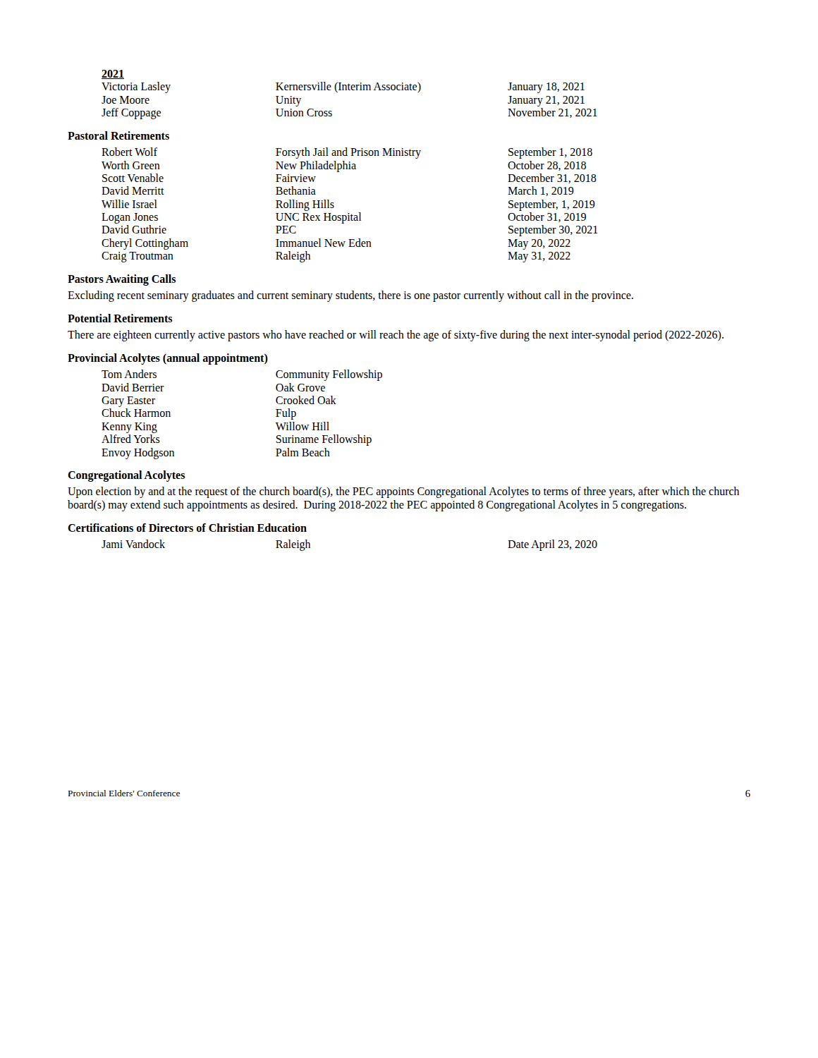2021
| Victoria Lasley | Kernersville (Interim Associate) | January 18, 2021 |
| Joe Moore | Unity | January 21, 2021 |
| Jeff Coppage | Union Cross | November 21, 2021 |
Pastoral Retirements
| Robert Wolf | Forsyth Jail and Prison Ministry | September 1, 2018 |
| Worth Green | New Philadelphia | October 28, 2018 |
| Scott Venable | Fairview | December 31, 2018 |
| David Merritt | Bethania | March 1, 2019 |
| Willie Israel | Rolling Hills | September, 1, 2019 |
| Logan Jones | UNC Rex Hospital | October 31, 2019 |
| David Guthrie | PEC | September 30, 2021 |
| Cheryl Cottingham | Immanuel New Eden | May 20, 2022 |
| Craig Troutman | Raleigh | May 31, 2022 |
Pastors Awaiting Calls
Excluding recent seminary graduates and current seminary students, there is one pastor currently without call in the province.
Potential Retirements
There are eighteen currently active pastors who have reached or will reach the age of sixty-five during the next inter-synodal period (2022-2026).
Provincial Acolytes (annual appointment)
| Tom Anders | Community Fellowship | |
| David Berrier | Oak Grove | |
| Gary Easter | Crooked Oak | |
| Chuck Harmon | Fulp | |
| Kenny King | Willow Hill | |
| Alfred Yorks | Suriname Fellowship | |
| Envoy Hodgson | Palm Beach | |
Congregational Acolytes
Upon election by and at the request of the church board(s), the PEC appoints Congregational Acolytes to terms of three years, after which the church board(s) may extend such appointments as desired. During 2018-2022 the PEC appointed 8 Congregational Acolytes in 5 congregations.
Certifications of Directors of Christian Education
| Jami Vandock | Raleigh | Date April 23, 2020 |
Provincial Elders' Conference 6